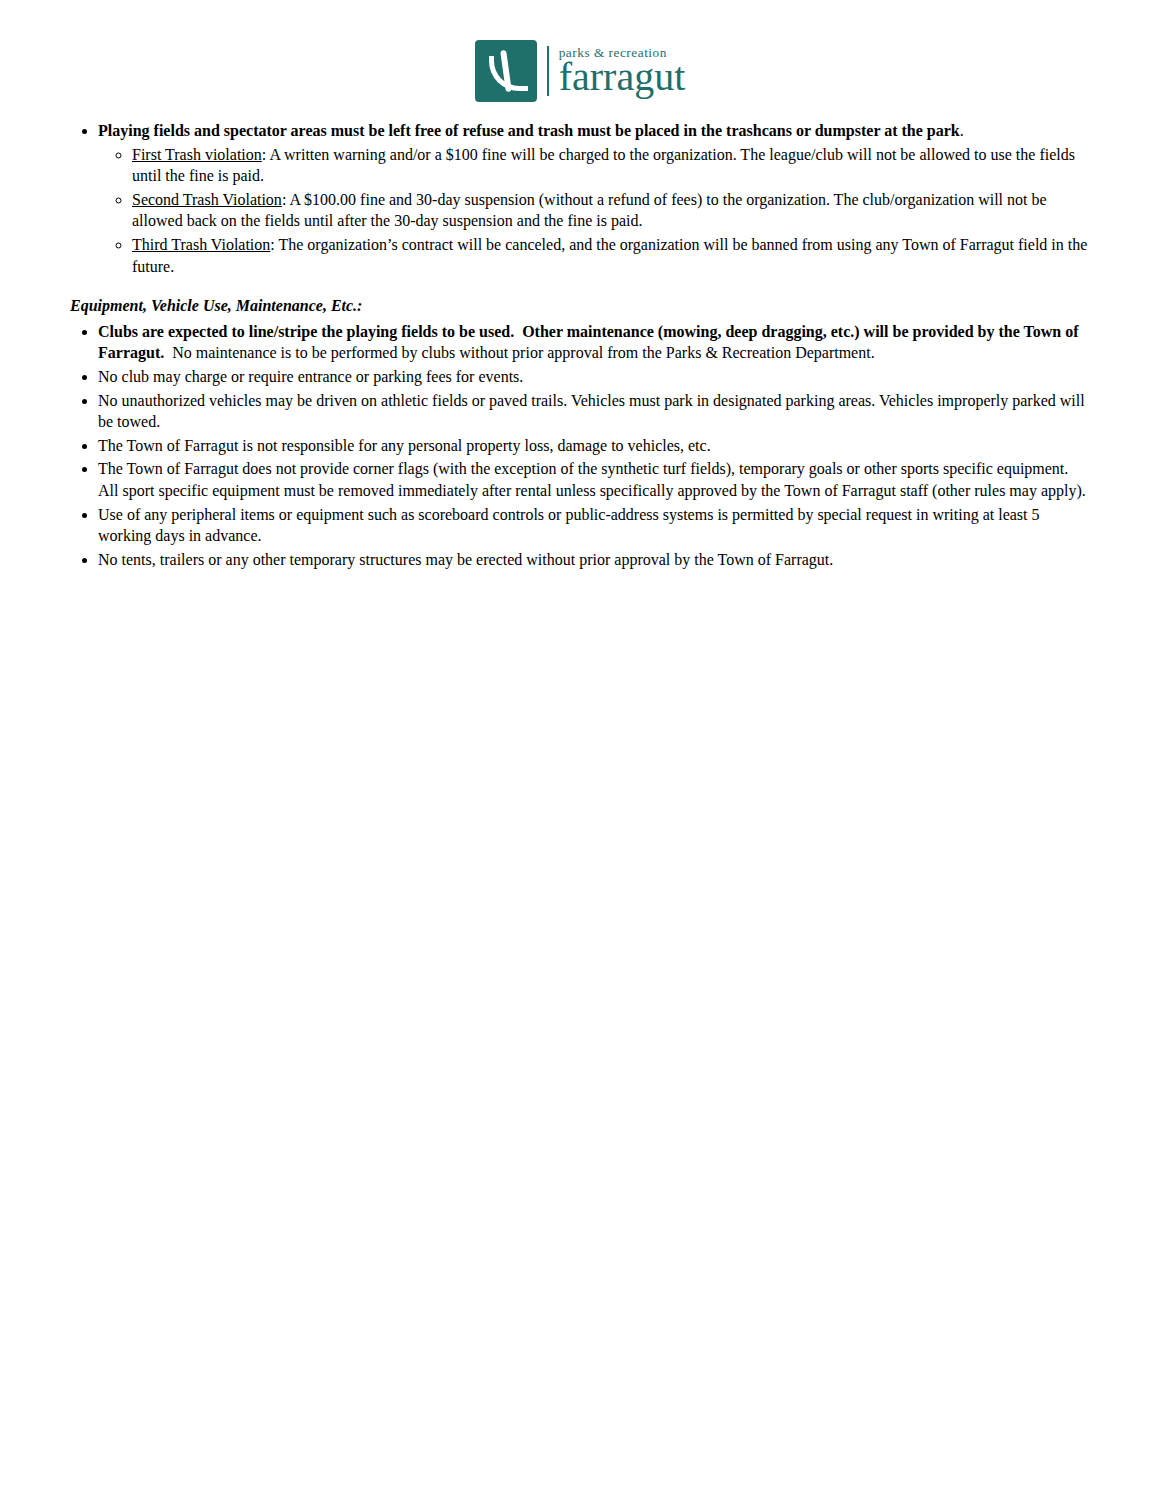parks & recreation farragut
Playing fields and spectator areas must be left free of refuse and trash must be placed in the trashcans or dumpster at the park.
First Trash violation: A written warning and/or a $100 fine will be charged to the organization. The league/club will not be allowed to use the fields until the fine is paid.
Second Trash Violation: A $100.00 fine and 30-day suspension (without a refund of fees) to the organization. The club/organization will not be allowed back on the fields until after the 30-day suspension and the fine is paid.
Third Trash Violation: The organization’s contract will be canceled, and the organization will be banned from using any Town of Farragut field in the future.
Equipment, Vehicle Use, Maintenance, Etc.:
Clubs are expected to line/stripe the playing fields to be used. Other maintenance (mowing, deep dragging, etc.) will be provided by the Town of Farragut. No maintenance is to be performed by clubs without prior approval from the Parks & Recreation Department.
No club may charge or require entrance or parking fees for events.
No unauthorized vehicles may be driven on athletic fields or paved trails. Vehicles must park in designated parking areas. Vehicles improperly parked will be towed.
The Town of Farragut is not responsible for any personal property loss, damage to vehicles, etc.
The Town of Farragut does not provide corner flags (with the exception of the synthetic turf fields), temporary goals or other sports specific equipment. All sport specific equipment must be removed immediately after rental unless specifically approved by the Town of Farragut staff (other rules may apply).
Use of any peripheral items or equipment such as scoreboard controls or public-address systems is permitted by special request in writing at least 5 working days in advance.
No tents, trailers or any other temporary structures may be erected without prior approval by the Town of Farragut.